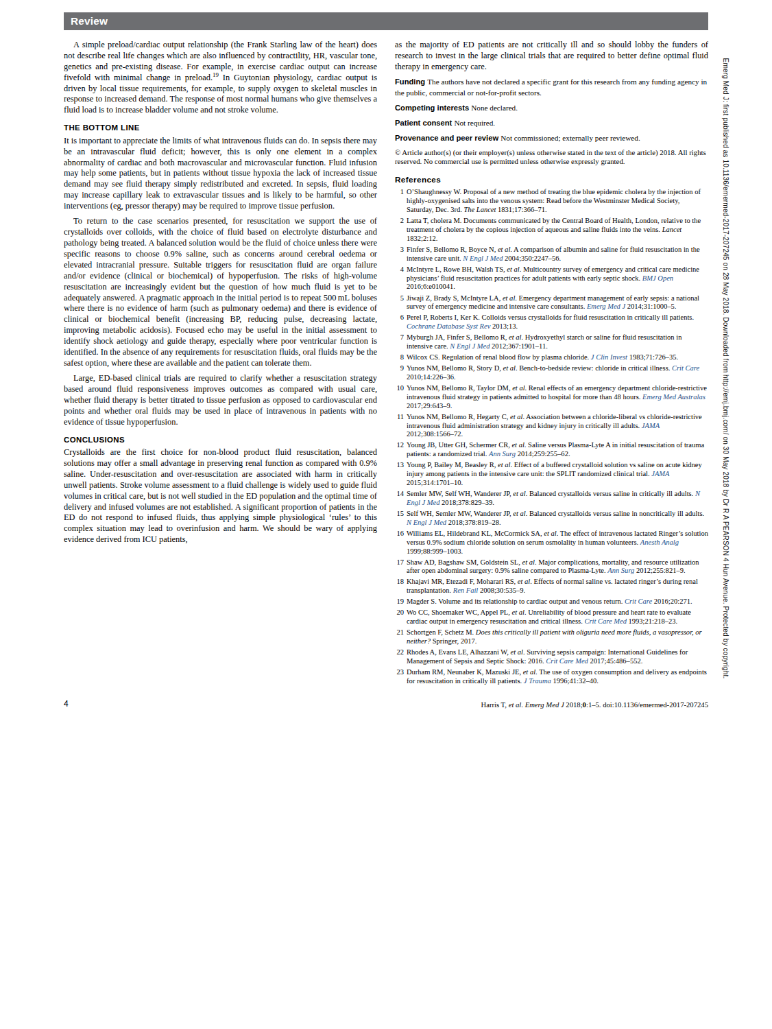Emerg Med J: first published as 10.1136/emermed-2017-207245 on 28 May 2018. Downloaded from http://emj.bmj.com/ on 30 May 2018 by Dr R A PEARSON 4 Hun Avenue. Protected by copyright.
Review
A simple preload/cardiac output relationship (the Frank Starling law of the heart) does not describe real life changes which are also influenced by contractility, HR, vascular tone, genetics and pre-existing disease. For example, in exercise cardiac output can increase fivefold with minimal change in preload.19 In Guytonian physiology, cardiac output is driven by local tissue requirements, for example, to supply oxygen to skeletal muscles in response to increased demand. The response of most normal humans who give themselves a fluid load is to increase bladder volume and not stroke volume.
The bottom line
It is important to appreciate the limits of what intravenous fluids can do. In sepsis there may be an intravascular fluid deficit; however, this is only one element in a complex abnormality of cardiac and both macrovascular and microvascular function. Fluid infusion may help some patients, but in patients without tissue hypoxia the lack of increased tissue demand may see fluid therapy simply redistributed and excreted. In sepsis, fluid loading may increase capillary leak to extravascular tissues and is likely to be harmful, so other interventions (eg, pressor therapy) may be required to improve tissue perfusion.
To return to the case scenarios presented, for resuscitation we support the use of crystalloids over colloids, with the choice of fluid based on electrolyte disturbance and pathology being treated. A balanced solution would be the fluid of choice unless there were specific reasons to choose 0.9% saline, such as concerns around cerebral oedema or elevated intracranial pressure. Suitable triggers for resuscitation fluid are organ failure and/or evidence (clinical or biochemical) of hypoperfusion. The risks of high-volume resuscitation are increasingly evident but the question of how much fluid is yet to be adequately answered. A pragmatic approach in the initial period is to repeat 500 mL boluses where there is no evidence of harm (such as pulmonary oedema) and there is evidence of clinical or biochemical benefit (increasing BP, reducing pulse, decreasing lactate, improving metabolic acidosis). Focused echo may be useful in the initial assessment to identify shock aetiology and guide therapy, especially where poor ventricular function is identified. In the absence of any requirements for resuscitation fluids, oral fluids may be the safest option, where these are available and the patient can tolerate them.
Large, ED-based clinical trials are required to clarify whether a resuscitation strategy based around fluid responsiveness improves outcomes as compared with usual care, whether fluid therapy is better titrated to tissue perfusion as opposed to cardiovascular end points and whether oral fluids may be used in place of intravenous in patients with no evidence of tissue hypoperfusion.
Conclusions
Crystalloids are the first choice for non-blood product fluid resuscitation, balanced solutions may offer a small advantage in preserving renal function as compared with 0.9% saline. Under-resuscitation and over-resuscitation are associated with harm in critically unwell patients. Stroke volume assessment to a fluid challenge is widely used to guide fluid volumes in critical care, but is not well studied in the ED population and the optimal time of delivery and infused volumes are not established. A significant proportion of patients in the ED do not respond to infused fluids, thus applying simple physiological ‘rules’ to this complex situation may lead to overinfusion and harm. We should be wary of applying evidence derived from ICU patients,
as the majority of ED patients are not critically ill and so should lobby the funders of research to invest in the large clinical trials that are required to better define optimal fluid therapy in emergency care.
Funding The authors have not declared a specific grant for this research from any funding agency in the public, commercial or not-for-profit sectors.
Competing interests None declared.
Patient consent Not required.
Provenance and peer review Not commissioned; externally peer reviewed.
© Article author(s) (or their employer(s) unless otherwise stated in the text of the article) 2018. All rights reserved. No commercial use is permitted unless otherwise expressly granted.
References
O’Shaughnessy W. Proposal of a new method of treating the blue epidemic cholera by the injection of highly-oxygenised salts into the venous system: Read before the Westminster Medical Society, Saturday, Dec. 3rd. The Lancet 1831;17:366–71.
Latta T, cholera M. Documents communicated by the Central Board of Health, London, relative to the treatment of cholera by the copious injection of aqueous and saline fluids into the veins. Lancet 1832;2:12.
Finfer S, Bellomo R, Boyce N, et al. A comparison of albumin and saline for fluid resuscitation in the intensive care unit. N Engl J Med 2004;350:2247–56.
McIntyre L, Rowe BH, Walsh TS, et al. Multicountry survey of emergency and critical care medicine physicians’ fluid resuscitation practices for adult patients with early septic shock. BMJ Open 2016;6:e010041.
Jiwaji Z, Brady S, McIntyre LA, et al. Emergency department management of early sepsis: a national survey of emergency medicine and intensive care consultants. Emerg Med J 2014;31:1000–5.
Perel P, Roberts I, Ker K. Colloids versus crystalloids for fluid resuscitation in critically ill patients. Cochrane Database Syst Rev 2013;13.
Myburgh JA, Finfer S, Bellomo R, et al. Hydroxyethyl starch or saline for fluid resuscitation in intensive care. N Engl J Med 2012;367:1901–11.
Wilcox CS. Regulation of renal blood flow by plasma chloride. J Clin Invest 1983;71:726–35.
Yunos NM, Bellomo R, Story D, et al. Bench-to-bedside review: chloride in critical illness. Crit Care 2010;14:226–36.
Yunos NM, Bellomo R, Taylor DM, et al. Renal effects of an emergency department chloride-restrictive intravenous fluid strategy in patients admitted to hospital for more than 48 hours. Emerg Med Australas 2017;29:643–9.
Yunos NM, Bellomo R, Hegarty C, et al. Association between a chloride-liberal vs chloride-restrictive intravenous fluid administration strategy and kidney injury in critically ill adults. JAMA 2012;308:1566–72.
Young JB, Utter GH, Schermer CR, et al. Saline versus Plasma-Lyte A in initial resuscitation of trauma patients: a randomized trial. Ann Surg 2014;259:255–62.
Young P, Bailey M, Beasley R, et al. Effect of a buffered crystalloid solution vs saline on acute kidney injury among patients in the intensive care unit: the SPLIT randomized clinical trial. JAMA 2015;314:1701–10.
Semler MW, Self WH, Wanderer JP, et al. Balanced crystalloids versus saline in critically ill adults. N Engl J Med 2018;378:829–39.
Self WH, Semler MW, Wanderer JP, et al. Balanced crystalloids versus saline in noncritically ill adults. N Engl J Med 2018;378:819–28.
Williams EL, Hildebrand KL, McCormick SA, et al. The effect of intravenous lactated Ringer’s solution versus 0.9% sodium chloride solution on serum osmolality in human volunteers. Anesth Analg 1999;88:999–1003.
Shaw AD, Bagshaw SM, Goldstein SL, et al. Major complications, mortality, and resource utilization after open abdominal surgery: 0.9% saline compared to Plasma-Lyte. Ann Surg 2012;255:821–9.
Khajavi MR, Etezadi F, Moharari RS, et al. Effects of normal saline vs. lactated ringer’s during renal transplantation. Ren Fail 2008;30:535–9.
Magder S. Volume and its relationship to cardiac output and venous return. Crit Care 2016;20:271.
Wo CC, Shoemaker WC, Appel PL, et al. Unreliability of blood pressure and heart rate to evaluate cardiac output in emergency resuscitation and critical illness. Crit Care Med 1993;21:218–23.
Schortgen F, Schetz M. Does this critically ill patient with oliguria need more fluids, a vasopressor, or neither? Springer, 2017.
Rhodes A, Evans LE, Alhazzani W, et al. Surviving sepsis campaign: International Guidelines for Management of Sepsis and Septic Shock: 2016. Crit Care Med 2017;45:486–552.
Durham RM, Neunaber K, Mazuski JE, et al. The use of oxygen consumption and delivery as endpoints for resuscitation in critically ill patients. J Trauma 1996;41:32–40.
4
Harris T, et al. Emerg Med J 2018;0:1–5. doi:10.1136/emermed-2017-207245